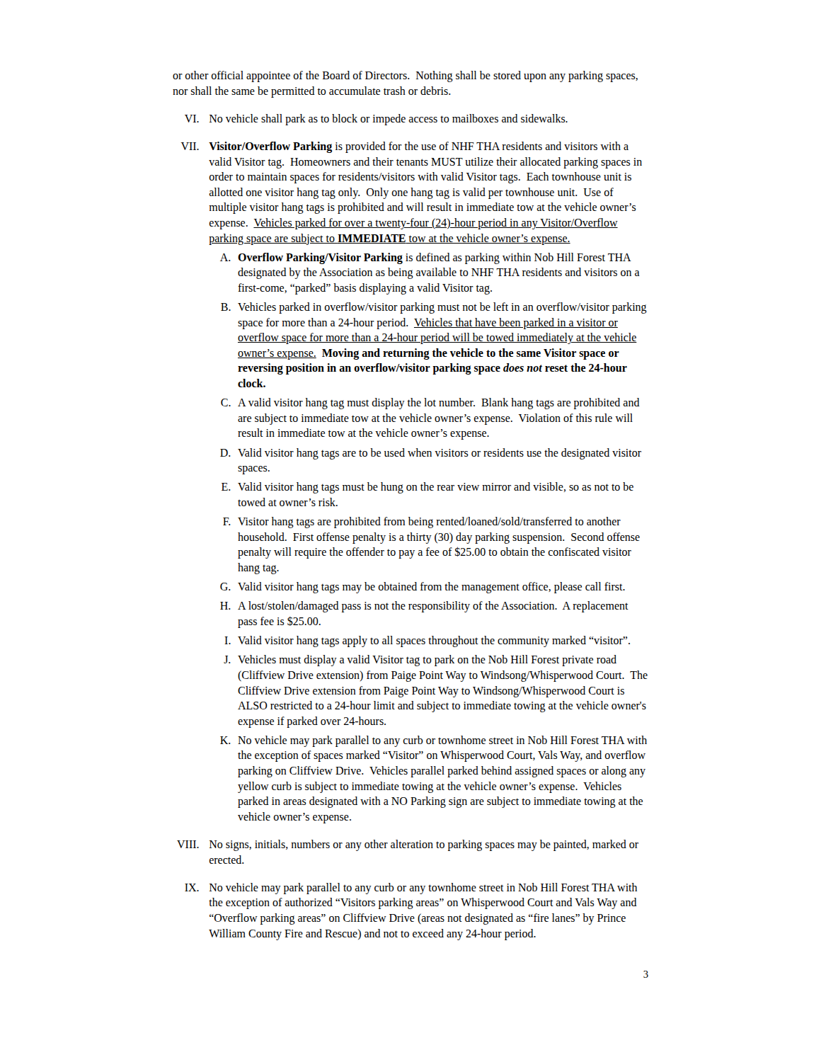or other official appointee of the Board of Directors. Nothing shall be stored upon any parking spaces, nor shall the same be permitted to accumulate trash or debris.
No vehicle shall park as to block or impede access to mailboxes and sidewalks.
Visitor/Overflow Parking is provided for the use of NHF THA residents and visitors with a valid Visitor tag. Homeowners and their tenants MUST utilize their allocated parking spaces in order to maintain spaces for residents/visitors with valid Visitor tags. Each townhouse unit is allotted one visitor hang tag only. Only one hang tag is valid per townhouse unit. Use of multiple visitor hang tags is prohibited and will result in immediate tow at the vehicle owner’s expense. Vehicles parked for over a twenty-four (24)-hour period in any Visitor/Overflow parking space are subject to IMMEDIATE tow at the vehicle owner’s expense.
Overflow Parking/Visitor Parking is defined as parking within Nob Hill Forest THA designated by the Association as being available to NHF THA residents and visitors on a first-come, “parked” basis displaying a valid Visitor tag.
Vehicles parked in overflow/visitor parking must not be left in an overflow/visitor parking space for more than a 24-hour period. Vehicles that have been parked in a visitor or overflow space for more than a 24-hour period will be towed immediately at the vehicle owner’s expense. Moving and returning the vehicle to the same Visitor space or reversing position in an overflow/visitor parking space does not reset the 24-hour clock.
A valid visitor hang tag must display the lot number. Blank hang tags are prohibited and are subject to immediate tow at the vehicle owner’s expense. Violation of this rule will result in immediate tow at the vehicle owner’s expense.
Valid visitor hang tags are to be used when visitors or residents use the designated visitor spaces.
Valid visitor hang tags must be hung on the rear view mirror and visible, so as not to be towed at owner’s risk.
Visitor hang tags are prohibited from being rented/loaned/sold/transferred to another household. First offense penalty is a thirty (30) day parking suspension. Second offense penalty will require the offender to pay a fee of $25.00 to obtain the confiscated visitor hang tag.
Valid visitor hang tags may be obtained from the management office, please call first.
A lost/stolen/damaged pass is not the responsibility of the Association. A replacement pass fee is $25.00.
Valid visitor hang tags apply to all spaces throughout the community marked “visitor”.
Vehicles must display a valid Visitor tag to park on the Nob Hill Forest private road (Cliffview Drive extension) from Paige Point Way to Windsong/Whisperwood Court. The Cliffview Drive extension from Paige Point Way to Windsong/Whisperwood Court is ALSO restricted to a 24-hour limit and subject to immediate towing at the vehicle owner's expense if parked over 24-hours.
No vehicle may park parallel to any curb or townhome street in Nob Hill Forest THA with the exception of spaces marked “Visitor” on Whisperwood Court, Vals Way, and overflow parking on Cliffview Drive. Vehicles parallel parked behind assigned spaces or along any yellow curb is subject to immediate towing at the vehicle owner’s expense. Vehicles parked in areas designated with a NO Parking sign are subject to immediate towing at the vehicle owner’s expense.
No signs, initials, numbers or any other alteration to parking spaces may be painted, marked or erected.
No vehicle may park parallel to any curb or any townhome street in Nob Hill Forest THA with the exception of authorized “Visitors parking areas” on Whisperwood Court and Vals Way and “Overflow parking areas” on Cliffview Drive (areas not designated as “fire lanes” by Prince William County Fire and Rescue) and not to exceed any 24-hour period.
3